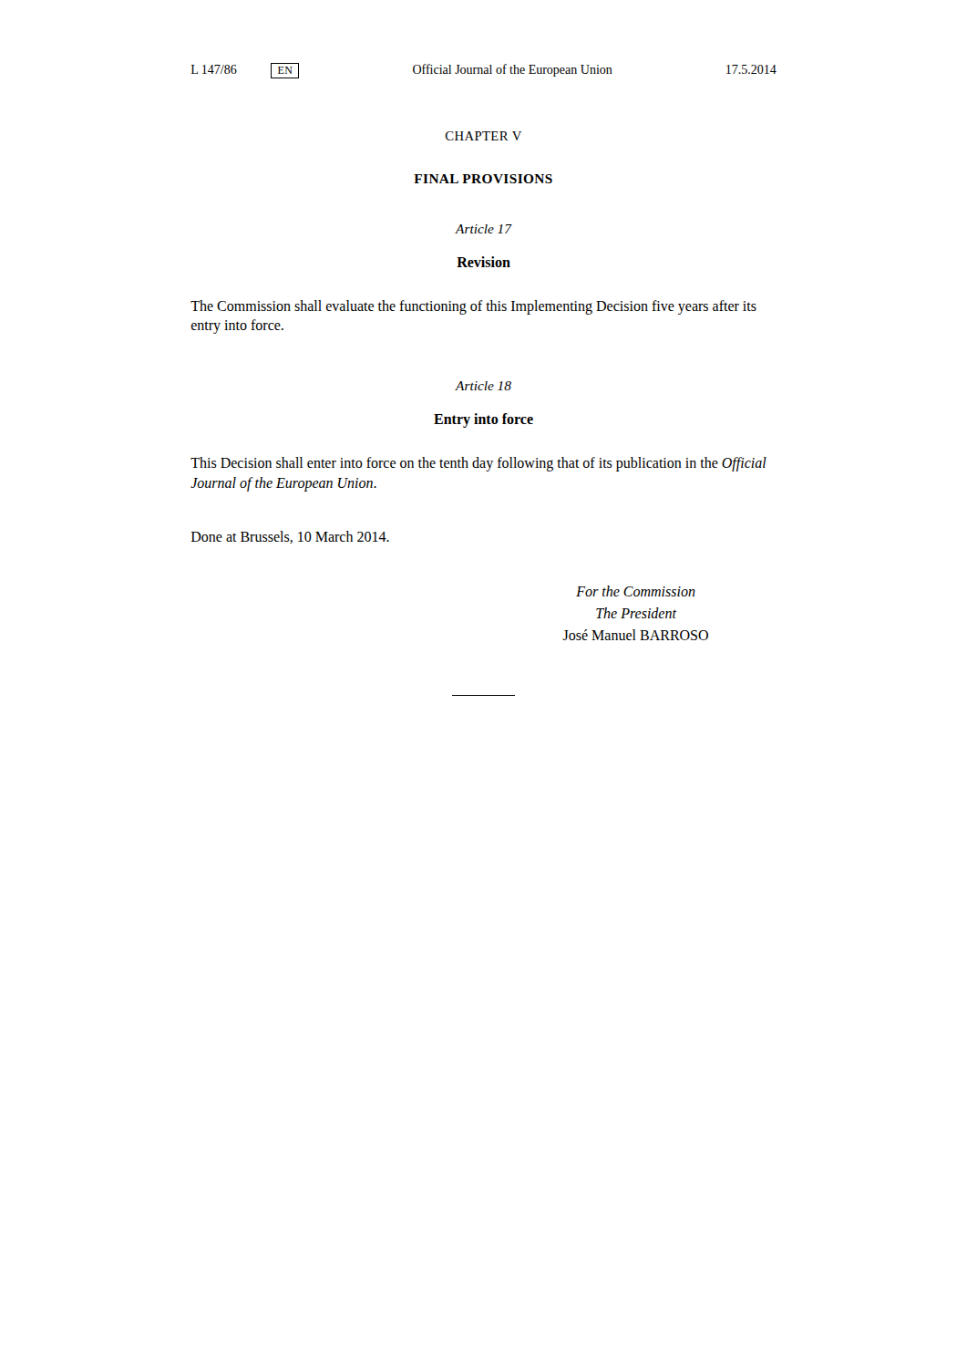L 147/86
EN
Official Journal of the European Union
17.5.2014
CHAPTER V
FINAL PROVISIONS
Article 17
Revision
The Commission shall evaluate the functioning of this Implementing Decision five years after its entry into force.
Article 18
Entry into force
This Decision shall enter into force on the tenth day following that of its publication in the Official Journal of the European Union.
Done at Brussels, 10 March 2014.
For the Commission
The President
José Manuel BARROSO